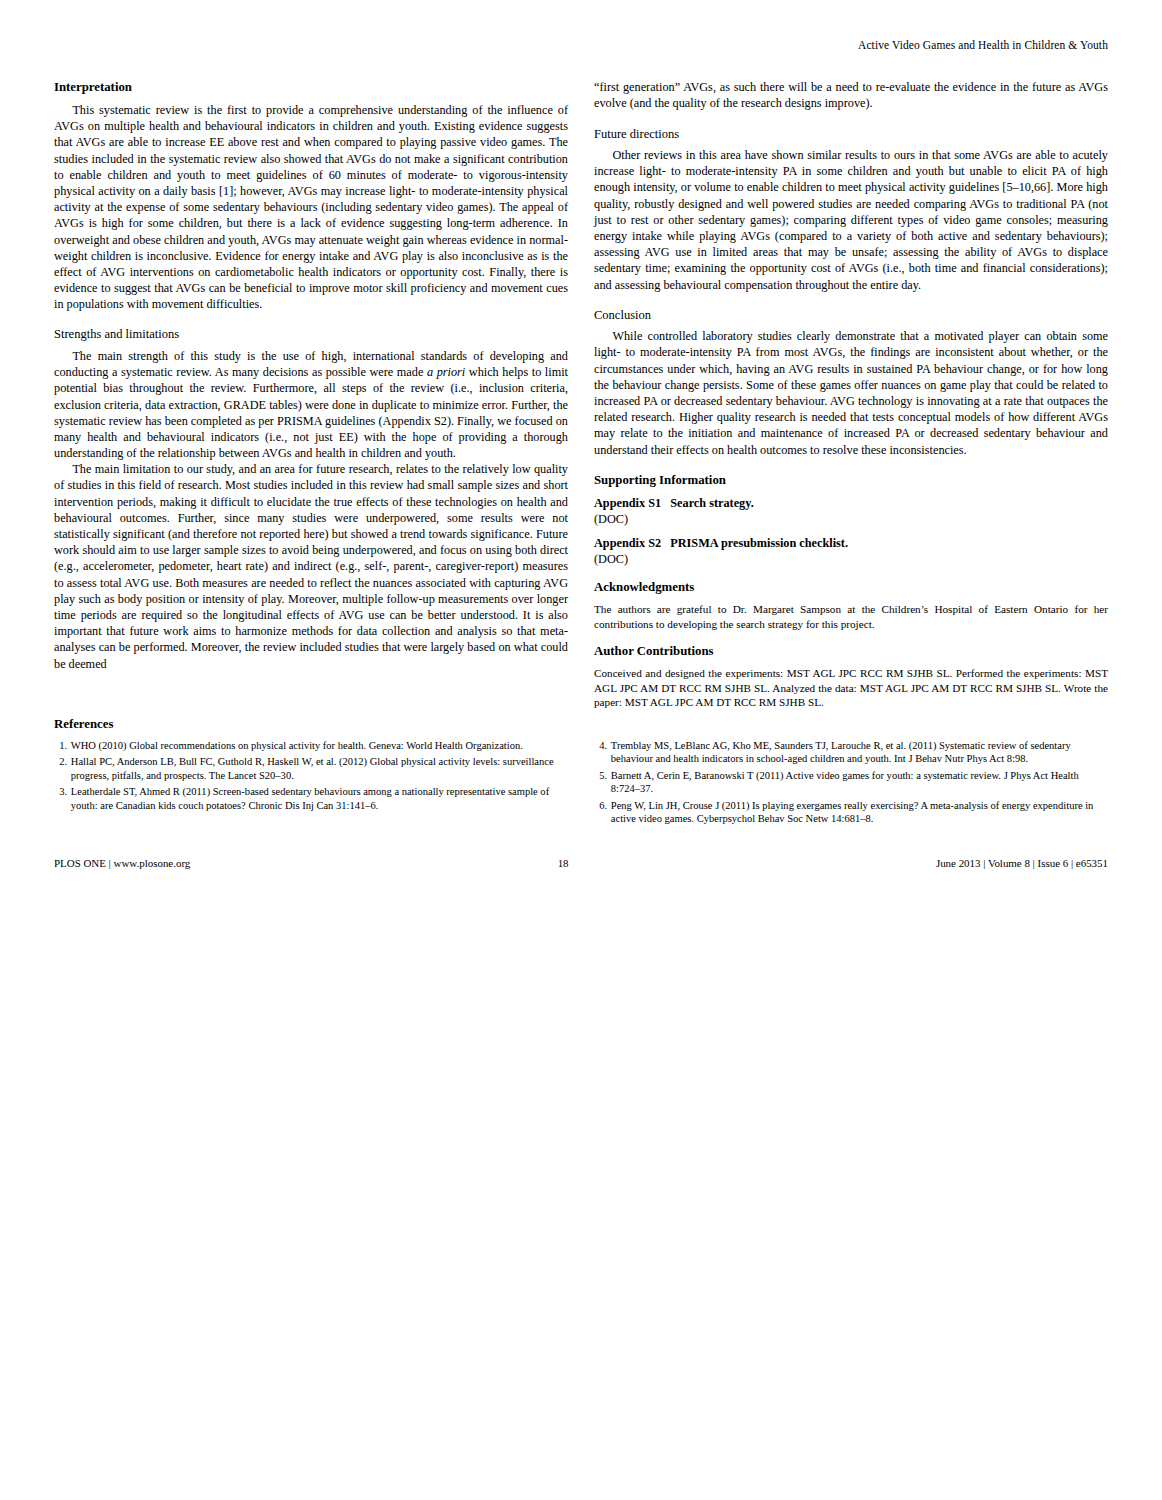Active Video Games and Health in Children & Youth
Interpretation
This systematic review is the first to provide a comprehensive understanding of the influence of AVGs on multiple health and behavioural indicators in children and youth. Existing evidence suggests that AVGs are able to increase EE above rest and when compared to playing passive video games. The studies included in the systematic review also showed that AVGs do not make a significant contribution to enable children and youth to meet guidelines of 60 minutes of moderate- to vigorous-intensity physical activity on a daily basis [1]; however, AVGs may increase light- to moderate-intensity physical activity at the expense of some sedentary behaviours (including sedentary video games). The appeal of AVGs is high for some children, but there is a lack of evidence suggesting long-term adherence. In overweight and obese children and youth, AVGs may attenuate weight gain whereas evidence in normal-weight children is inconclusive. Evidence for energy intake and AVG play is also inconclusive as is the effect of AVG interventions on cardiometabolic health indicators or opportunity cost. Finally, there is evidence to suggest that AVGs can be beneficial to improve motor skill proficiency and movement cues in populations with movement difficulties.
Strengths and limitations
The main strength of this study is the use of high, international standards of developing and conducting a systematic review. As many decisions as possible were made a priori which helps to limit potential bias throughout the review. Furthermore, all steps of the review (i.e., inclusion criteria, exclusion criteria, data extraction, GRADE tables) were done in duplicate to minimize error. Further, the systematic review has been completed as per PRISMA guidelines (Appendix S2). Finally, we focused on many health and behavioural indicators (i.e., not just EE) with the hope of providing a thorough understanding of the relationship between AVGs and health in children and youth.
The main limitation to our study, and an area for future research, relates to the relatively low quality of studies in this field of research. Most studies included in this review had small sample sizes and short intervention periods, making it difficult to elucidate the true effects of these technologies on health and behavioural outcomes. Further, since many studies were underpowered, some results were not statistically significant (and therefore not reported here) but showed a trend towards significance. Future work should aim to use larger sample sizes to avoid being underpowered, and focus on using both direct (e.g., accelerometer, pedometer, heart rate) and indirect (e.g., self-, parent-, caregiver-report) measures to assess total AVG use. Both measures are needed to reflect the nuances associated with capturing AVG play such as body position or intensity of play. Moreover, multiple follow-up measurements over longer time periods are required so the longitudinal effects of AVG use can be better understood. It is also important that future work aims to harmonize methods for data collection and analysis so that meta-analyses can be performed. Moreover, the review included studies that were largely based on what could be deemed
“first generation” AVGs, as such there will be a need to re-evaluate the evidence in the future as AVGs evolve (and the quality of the research designs improve).
Future directions
Other reviews in this area have shown similar results to ours in that some AVGs are able to acutely increase light- to moderate-intensity PA in some children and youth but unable to elicit PA of high enough intensity, or volume to enable children to meet physical activity guidelines [5–10,66]. More high quality, robustly designed and well powered studies are needed comparing AVGs to traditional PA (not just to rest or other sedentary games); comparing different types of video game consoles; measuring energy intake while playing AVGs (compared to a variety of both active and sedentary behaviours); assessing AVG use in limited areas that may be unsafe; assessing the ability of AVGs to displace sedentary time; examining the opportunity cost of AVGs (i.e., both time and financial considerations); and assessing behavioural compensation throughout the entire day.
Conclusion
While controlled laboratory studies clearly demonstrate that a motivated player can obtain some light- to moderate-intensity PA from most AVGs, the findings are inconsistent about whether, or the circumstances under which, having an AVG results in sustained PA behaviour change, or for how long the behaviour change persists. Some of these games offer nuances on game play that could be related to increased PA or decreased sedentary behaviour. AVG technology is innovating at a rate that outpaces the related research. Higher quality research is needed that tests conceptual models of how different AVGs may relate to the initiation and maintenance of increased PA or decreased sedentary behaviour and understand their effects on health outcomes to resolve these inconsistencies.
Supporting Information
Appendix S1 Search strategy.
(DOC)
Appendix S2 PRISMA presubmission checklist.
(DOC)
Acknowledgments
The authors are grateful to Dr. Margaret Sampson at the Children’s Hospital of Eastern Ontario for her contributions to developing the search strategy for this project.
Author Contributions
Conceived and designed the experiments: MST AGL JPC RCC RM SJHB SL. Performed the experiments: MST AGL JPC AM DT RCC RM SJHB SL. Analyzed the data: MST AGL JPC AM DT RCC RM SJHB SL. Wrote the paper: MST AGL JPC AM DT RCC RM SJHB SL.
References
WHO (2010) Global recommendations on physical activity for health. Geneva: World Health Organization.
Hallal PC, Anderson LB, Bull FC, Guthold R, Haskell W, et al. (2012) Global physical activity levels: surveillance progress, pitfalls, and prospects. The Lancet S20–30.
Leatherdale ST, Ahmed R (2011) Screen-based sedentary behaviours among a nationally representative sample of youth: are Canadian kids couch potatoes? Chronic Dis Inj Can 31:141–6.
Tremblay MS, LeBlanc AG, Kho ME, Saunders TJ, Larouche R, et al. (2011) Systematic review of sedentary behaviour and health indicators in school-aged children and youth. Int J Behav Nutr Phys Act 8:98.
Barnett A, Cerin E, Baranowski T (2011) Active video games for youth: a systematic review. J Phys Act Health 8:724–37.
Peng W, Lin JH, Crouse J (2011) Is playing exergames really exercising? A meta-analysis of energy expenditure in active video games. Cyberpsychol Behav Soc Netw 14:681–8.
PLOS ONE | www.plosone.org
18
June 2013 | Volume 8 | Issue 6 | e65351